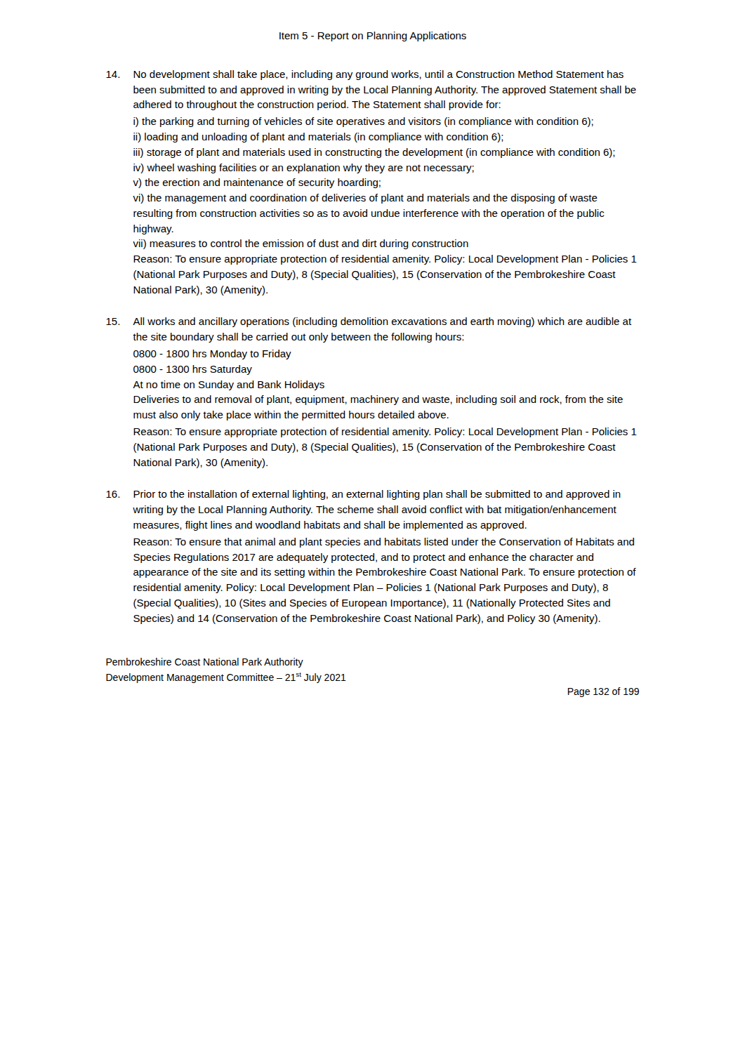Item 5 - Report on Planning Applications
No development shall take place, including any ground works, until a Construction Method Statement has been submitted to and approved in writing by the Local Planning Authority. The approved Statement shall be adhered to throughout the construction period. The Statement shall provide for:
i) the parking and turning of vehicles of site operatives and visitors (in compliance with condition 6);
ii) loading and unloading of plant and materials (in compliance with condition 6);
iii) storage of plant and materials used in constructing the development (in compliance with condition 6);
iv) wheel washing facilities or an explanation why they are not necessary;
v) the erection and maintenance of security hoarding;
vi) the management and coordination of deliveries of plant and materials and the disposing of waste resulting from construction activities so as to avoid undue interference with the operation of the public highway.
vii) measures to control the emission of dust and dirt during construction
Reason: To ensure appropriate protection of residential amenity. Policy: Local Development Plan - Policies 1 (National Park Purposes and Duty), 8 (Special Qualities), 15 (Conservation of the Pembrokeshire Coast National Park), 30 (Amenity).
All works and ancillary operations (including demolition excavations and earth moving) which are audible at the site boundary shall be carried out only between the following hours:
0800 - 1800 hrs Monday to Friday
0800 - 1300 hrs Saturday
At no time on Sunday and Bank Holidays
Deliveries to and removal of plant, equipment, machinery and waste, including soil and rock, from the site must also only take place within the permitted hours detailed above.
Reason: To ensure appropriate protection of residential amenity. Policy: Local Development Plan - Policies 1 (National Park Purposes and Duty), 8 (Special Qualities), 15 (Conservation of the Pembrokeshire Coast National Park), 30 (Amenity).
Prior to the installation of external lighting, an external lighting plan shall be submitted to and approved in writing by the Local Planning Authority. The scheme shall avoid conflict with bat mitigation/enhancement measures, flight lines and woodland habitats and shall be implemented as approved.
Reason: To ensure that animal and plant species and habitats listed under the Conservation of Habitats and Species Regulations 2017 are adequately protected, and to protect and enhance the character and appearance of the site and its setting within the Pembrokeshire Coast National Park. To ensure protection of residential amenity. Policy: Local Development Plan – Policies 1 (National Park Purposes and Duty), 8 (Special Qualities), 10 (Sites and Species of European Importance), 11 (Nationally Protected Sites and Species) and 14 (Conservation of the Pembrokeshire Coast National Park), and Policy 30 (Amenity).
Pembrokeshire Coast National Park Authority
Development Management Committee – 21st July 2021
Page 132 of 199